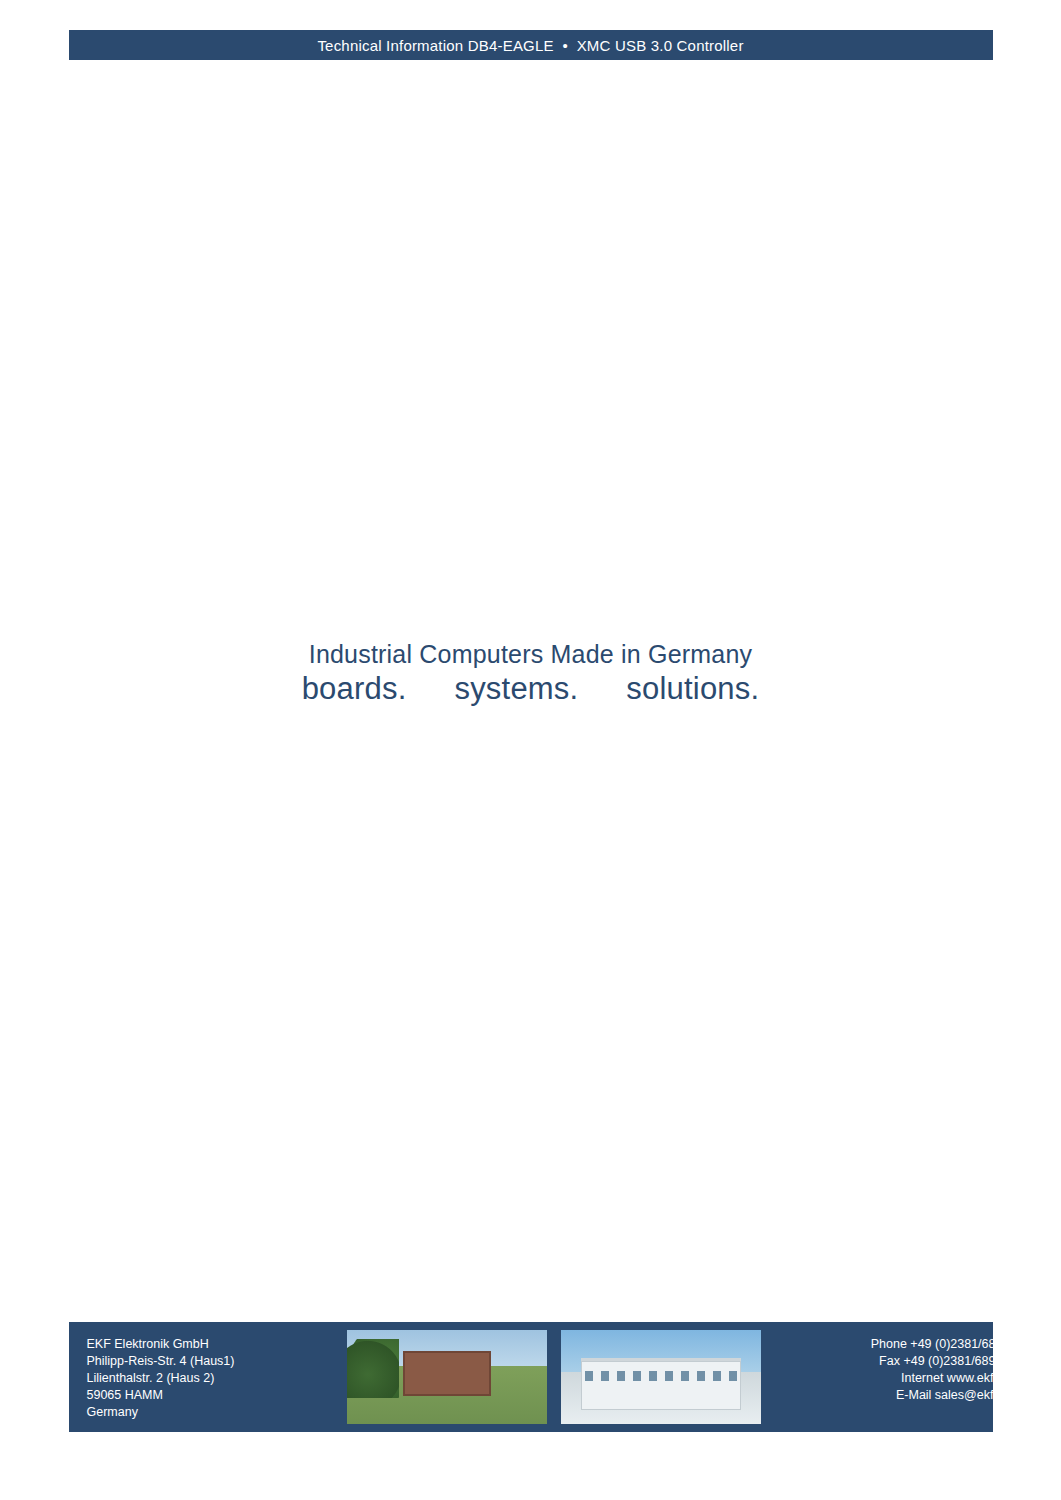Technical Information DB4-EAGLE • XMC USB 3.0 Controller
Industrial Computers Made in Germany
boards. systems. solutions.
EKF Elektronik GmbH
Philipp-Reis-Str. 4 (Haus1)
Lilienthalstr. 2 (Haus 2)
59065 HAMM
Germany
Phone +49 (0)2381/6890-0
Fax +49 (0)2381/6890-90
Internet www.ekf.com
E-Mail sales@ekf.com